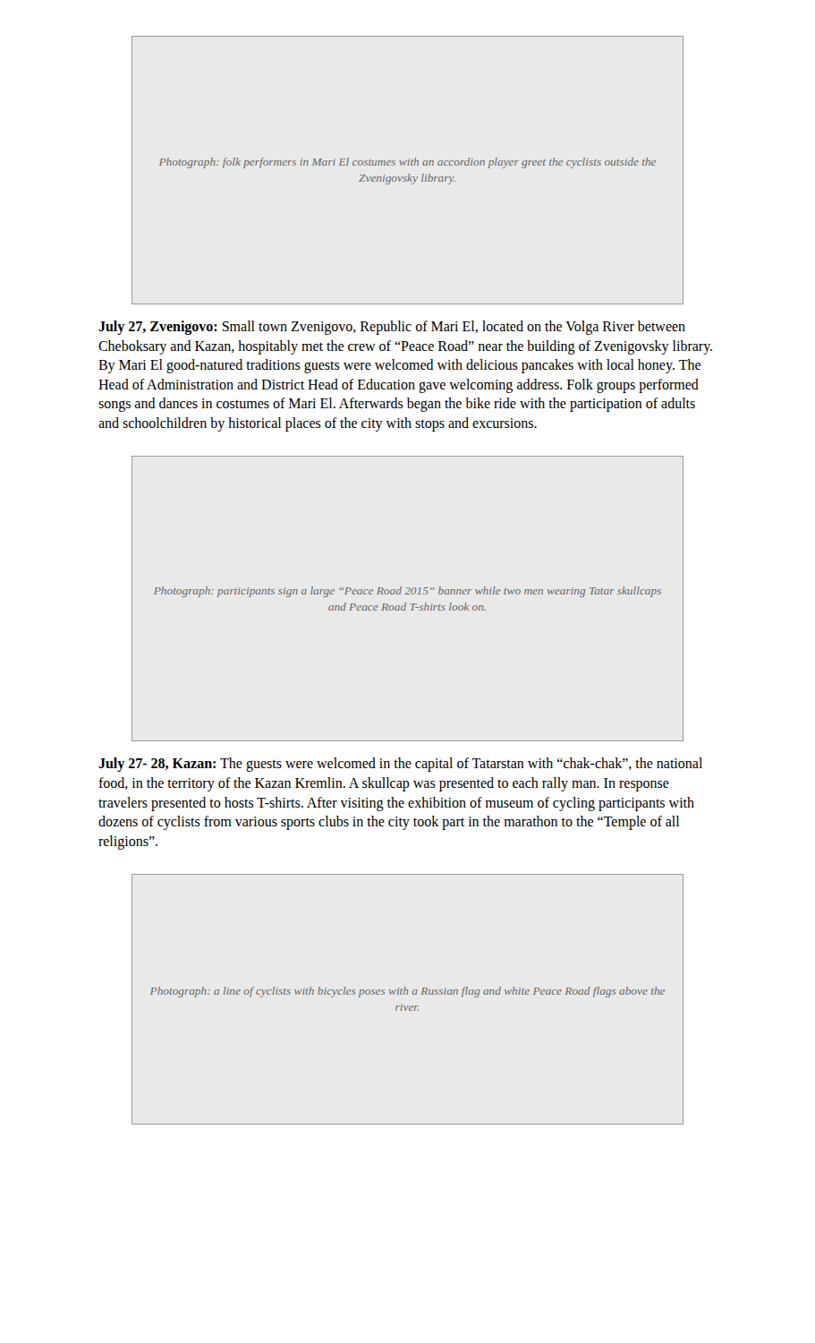Photograph: folk performers in Mari El costumes with an accordion player greet the cyclists outside the Zvenigovsky library.
July 27, Zvenigovo: Small town Zvenigovo, Republic of Mari El, located on the Volga River between Cheboksary and Kazan, hospitably met the crew of “Peace Road” near the building of Zvenigovsky library. By Mari El good-natured traditions guests were welcomed with delicious pancakes with local honey. The Head of Administration and District Head of Education gave welcoming address. Folk groups performed songs and dances in costumes of Mari El. Afterwards began the bike ride with the participation of adults and schoolchildren by historical places of the city with stops and excursions.
Photograph: participants sign a large “Peace Road 2015” banner while two men wearing Tatar skullcaps and Peace Road T-shirts look on.
July 27- 28, Kazan: The guests were welcomed in the capital of Tatarstan with “chak-chak”, the national food, in the territory of the Kazan Kremlin. A skullcap was presented to each rally man. In response travelers presented to hosts T-shirts. After visiting the exhibition of museum of cycling participants with dozens of cyclists from various sports clubs in the city took part in the marathon to the “Temple of all religions”.
Photograph: a line of cyclists with bicycles poses with a Russian flag and white Peace Road flags above the river.